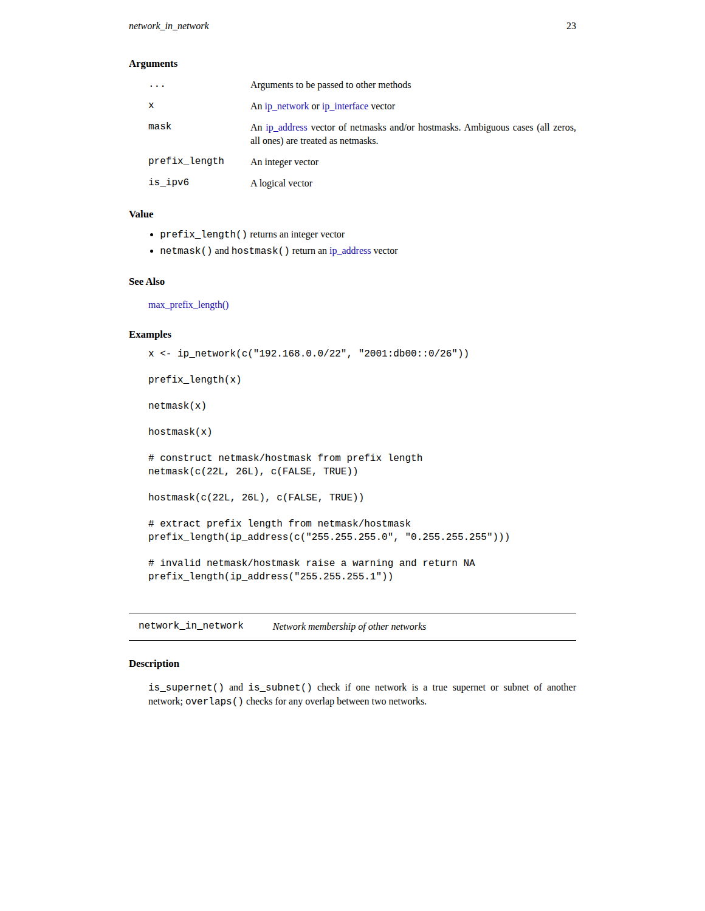network_in_network 23
Arguments
...
Arguments to be passed to other methods
x
An ip_network or ip_interface vector
mask
An ip_address vector of netmasks and/or hostmasks. Ambiguous cases (all zeros, all ones) are treated as netmasks.
prefix_length
An integer vector
is_ipv6
A logical vector
Value
prefix_length() returns an integer vector
netmask() and hostmask() return an ip_address vector
See Also
max_prefix_length()
Examples
x <- ip_network(c("192.168.0.0/22", "2001:db00::0/26"))

prefix_length(x)

netmask(x)

hostmask(x)

# construct netmask/hostmask from prefix length
netmask(c(22L, 26L), c(FALSE, TRUE))

hostmask(c(22L, 26L), c(FALSE, TRUE))

# extract prefix length from netmask/hostmask
prefix_length(ip_address(c("255.255.255.0", "0.255.255.255")))

# invalid netmask/hostmask raise a warning and return NA
prefix_length(ip_address("255.255.255.1"))
network_in_network Network membership of other networks
Description
is_supernet() and is_subnet() check if one network is a true supernet or subnet of another network; overlaps() checks for any overlap between two networks.